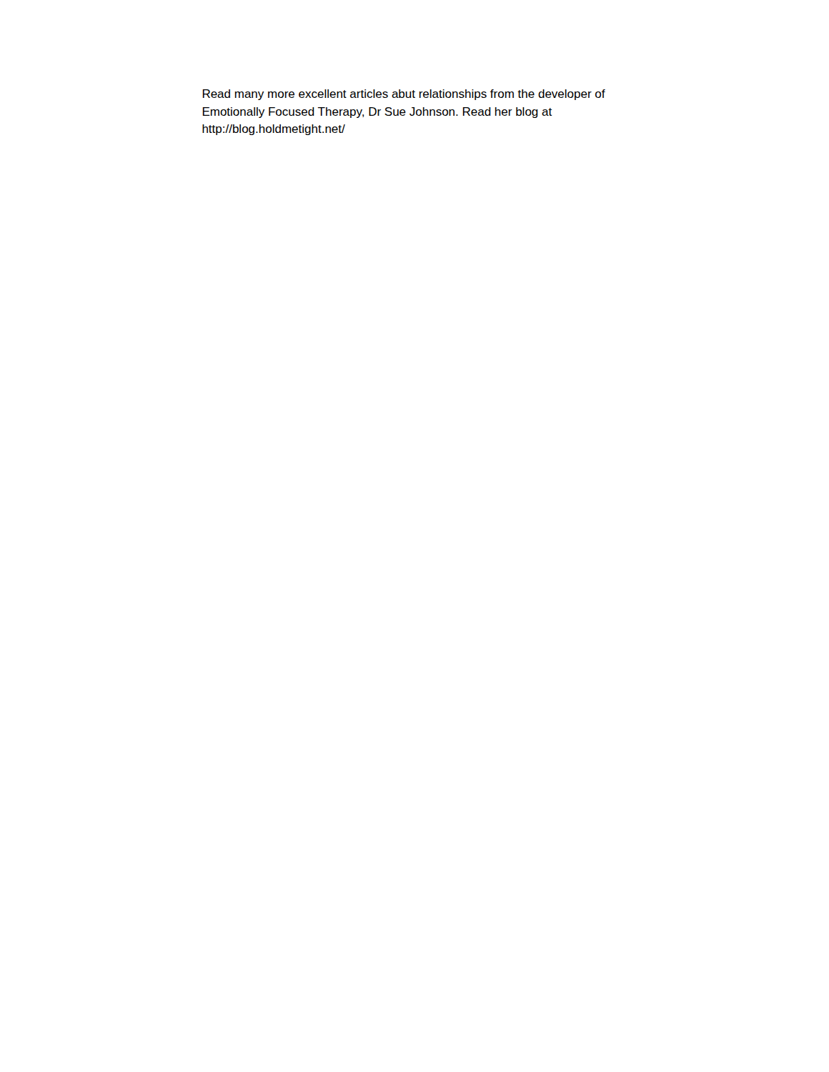Read many more excellent articles abut relationships from the developer of Emotionally Focused Therapy, Dr Sue Johnson. Read her blog at http://blog.holdmetight.net/